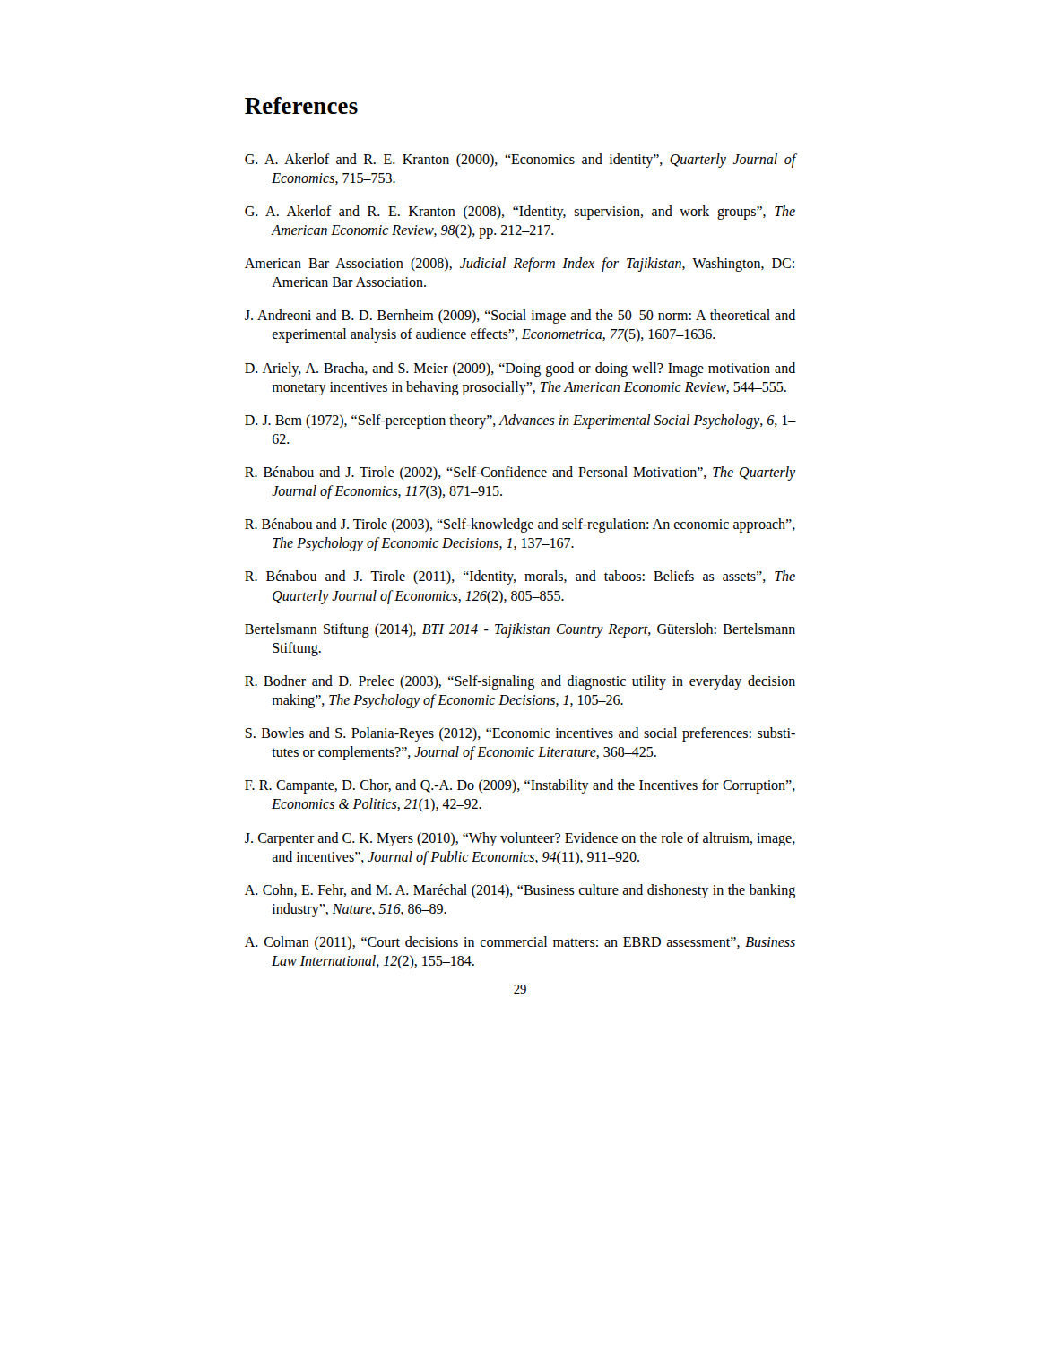References
G. A. Akerlof and R. E. Kranton (2000), “Economics and identity”, Quarterly Journal of Economics, 715–753.
G. A. Akerlof and R. E. Kranton (2008), “Identity, supervision, and work groups”, The American Economic Review, 98(2), pp. 212–217.
American Bar Association (2008), Judicial Reform Index for Tajikistan, Washington, DC: American Bar Association.
J. Andreoni and B. D. Bernheim (2009), “Social image and the 50–50 norm: A theoretical and experimental analysis of audience effects”, Econometrica, 77(5), 1607–1636.
D. Ariely, A. Bracha, and S. Meier (2009), “Doing good or doing well? Image motivation and monetary incentives in behaving prosocially”, The American Economic Review, 544–555.
D. J. Bem (1972), “Self-perception theory”, Advances in Experimental Social Psychology, 6, 1–62.
R. Bénabou and J. Tirole (2002), “Self-Confidence and Personal Motivation”, The Quarterly Journal of Economics, 117(3), 871–915.
R. Bénabou and J. Tirole (2003), “Self-knowledge and self-regulation: An economic approach”, The Psychology of Economic Decisions, 1, 137–167.
R. Bénabou and J. Tirole (2011), “Identity, morals, and taboos: Beliefs as assets”, The Quarterly Journal of Economics, 126(2), 805–855.
Bertelsmann Stiftung (2014), BTI 2014 - Tajikistan Country Report, Gütersloh: Bertelsmann Stiftung.
R. Bodner and D. Prelec (2003), “Self-signaling and diagnostic utility in everyday decision making”, The Psychology of Economic Decisions, 1, 105–26.
S. Bowles and S. Polania-Reyes (2012), “Economic incentives and social preferences: substitutes or complements?”, Journal of Economic Literature, 368–425.
F. R. Campante, D. Chor, and Q.-A. Do (2009), “Instability and the Incentives for Corruption”, Economics & Politics, 21(1), 42–92.
J. Carpenter and C. K. Myers (2010), “Why volunteer? Evidence on the role of altruism, image, and incentives”, Journal of Public Economics, 94(11), 911–920.
A. Cohn, E. Fehr, and M. A. Maréchal (2014), “Business culture and dishonesty in the banking industry”, Nature, 516, 86–89.
A. Colman (2011), “Court decisions in commercial matters: an EBRD assessment”, Business Law International, 12(2), 155–184.
29